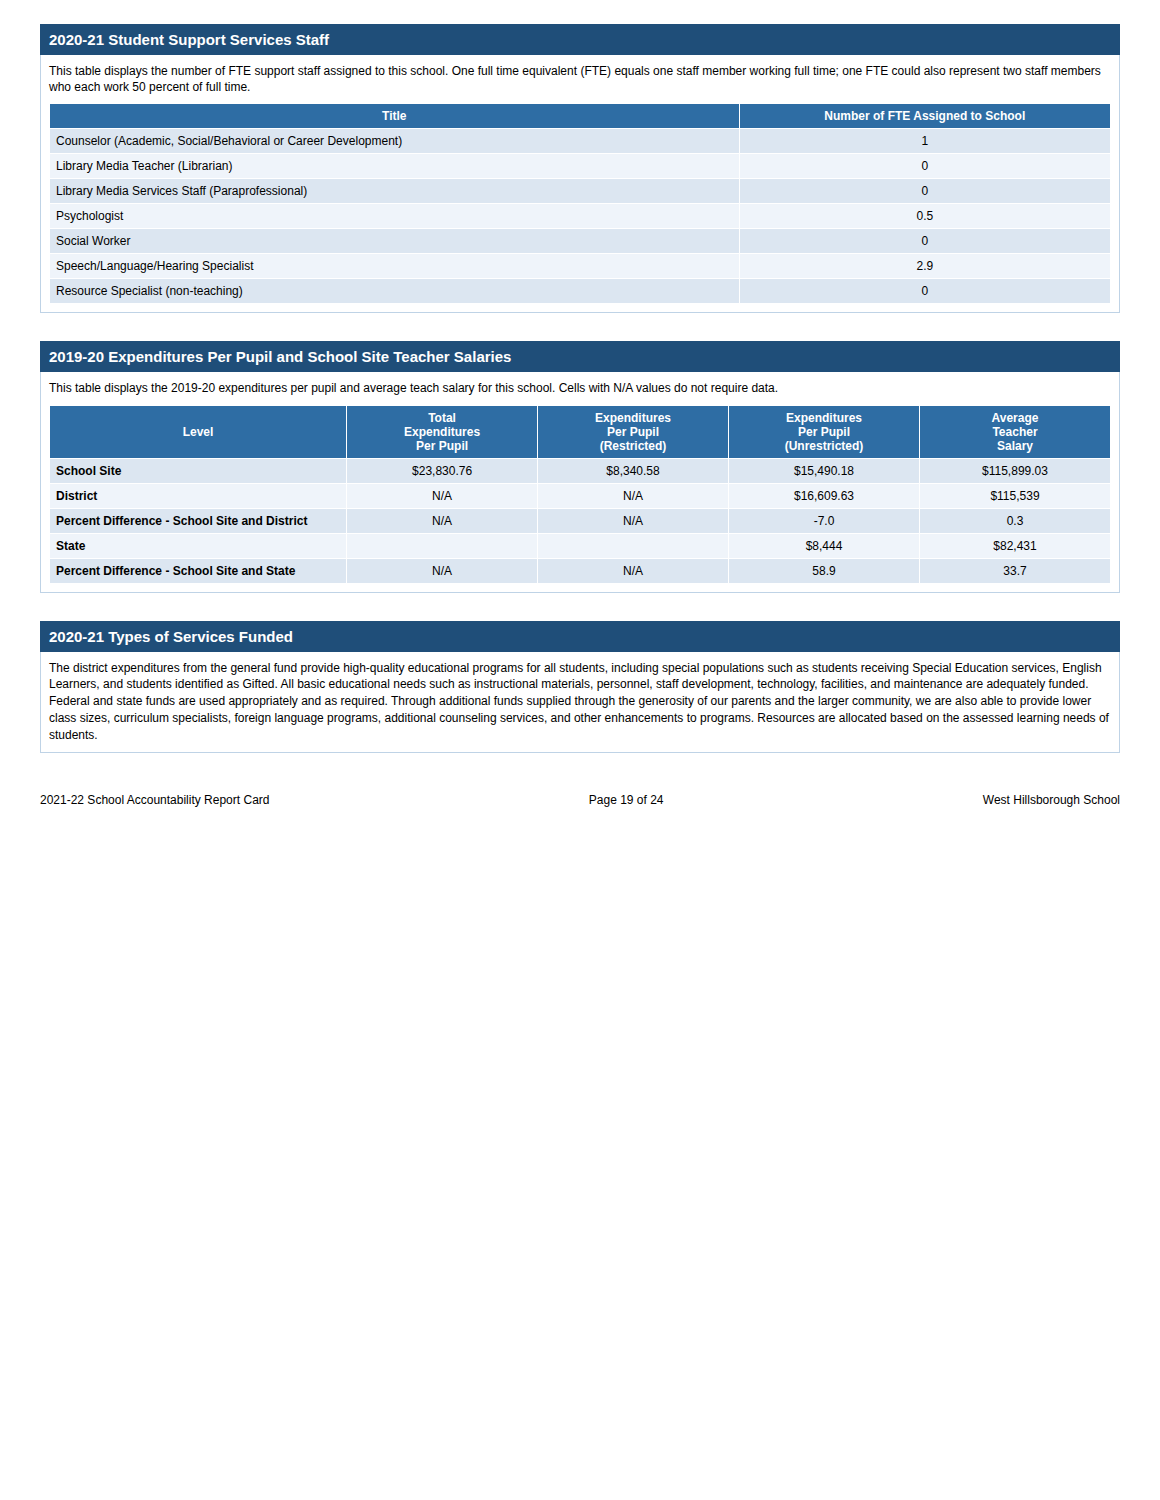2020-21 Student Support Services Staff
This table displays the number of FTE support staff assigned to this school. One full time equivalent (FTE) equals one staff member working full time; one FTE could also represent two staff members who each work 50 percent of full time.
| Title | Number of FTE Assigned to School |
| --- | --- |
| Counselor (Academic, Social/Behavioral or Career Development) | 1 |
| Library Media Teacher (Librarian) | 0 |
| Library Media Services Staff (Paraprofessional) | 0 |
| Psychologist | 0.5 |
| Social Worker | 0 |
| Speech/Language/Hearing Specialist | 2.9 |
| Resource Specialist (non-teaching) | 0 |
2019-20 Expenditures Per Pupil and School Site Teacher Salaries
This table displays the 2019-20 expenditures per pupil and average teach salary for this school. Cells with N/A values do not require data.
| Level | Total Expenditures Per Pupil | Expenditures Per Pupil (Restricted) | Expenditures Per Pupil (Unrestricted) | Average Teacher Salary |
| --- | --- | --- | --- | --- |
| School Site | $23,830.76 | $8,340.58 | $15,490.18 | $115,899.03 |
| District | N/A | N/A | $16,609.63 | $115,539 |
| Percent Difference - School Site and District | N/A | N/A | -7.0 | 0.3 |
| State | | | $8,444 | $82,431 |
| Percent Difference - School Site and State | N/A | N/A | 58.9 | 33.7 |
2020-21 Types of Services Funded
The district expenditures from the general fund provide high-quality educational programs for all students, including special populations such as students receiving Special Education services, English Learners, and students identified as Gifted. All basic educational needs such as instructional materials, personnel, staff development, technology, facilities, and maintenance are adequately funded. Federal and state funds are used appropriately and as required. Through additional funds supplied through the generosity of our parents and the larger community, we are also able to provide lower class sizes, curriculum specialists, foreign language programs, additional counseling services, and other enhancements to programs. Resources are allocated based on the assessed learning needs of students.
2021-22 School Accountability Report Card
Page 19 of 24
West Hillsborough School